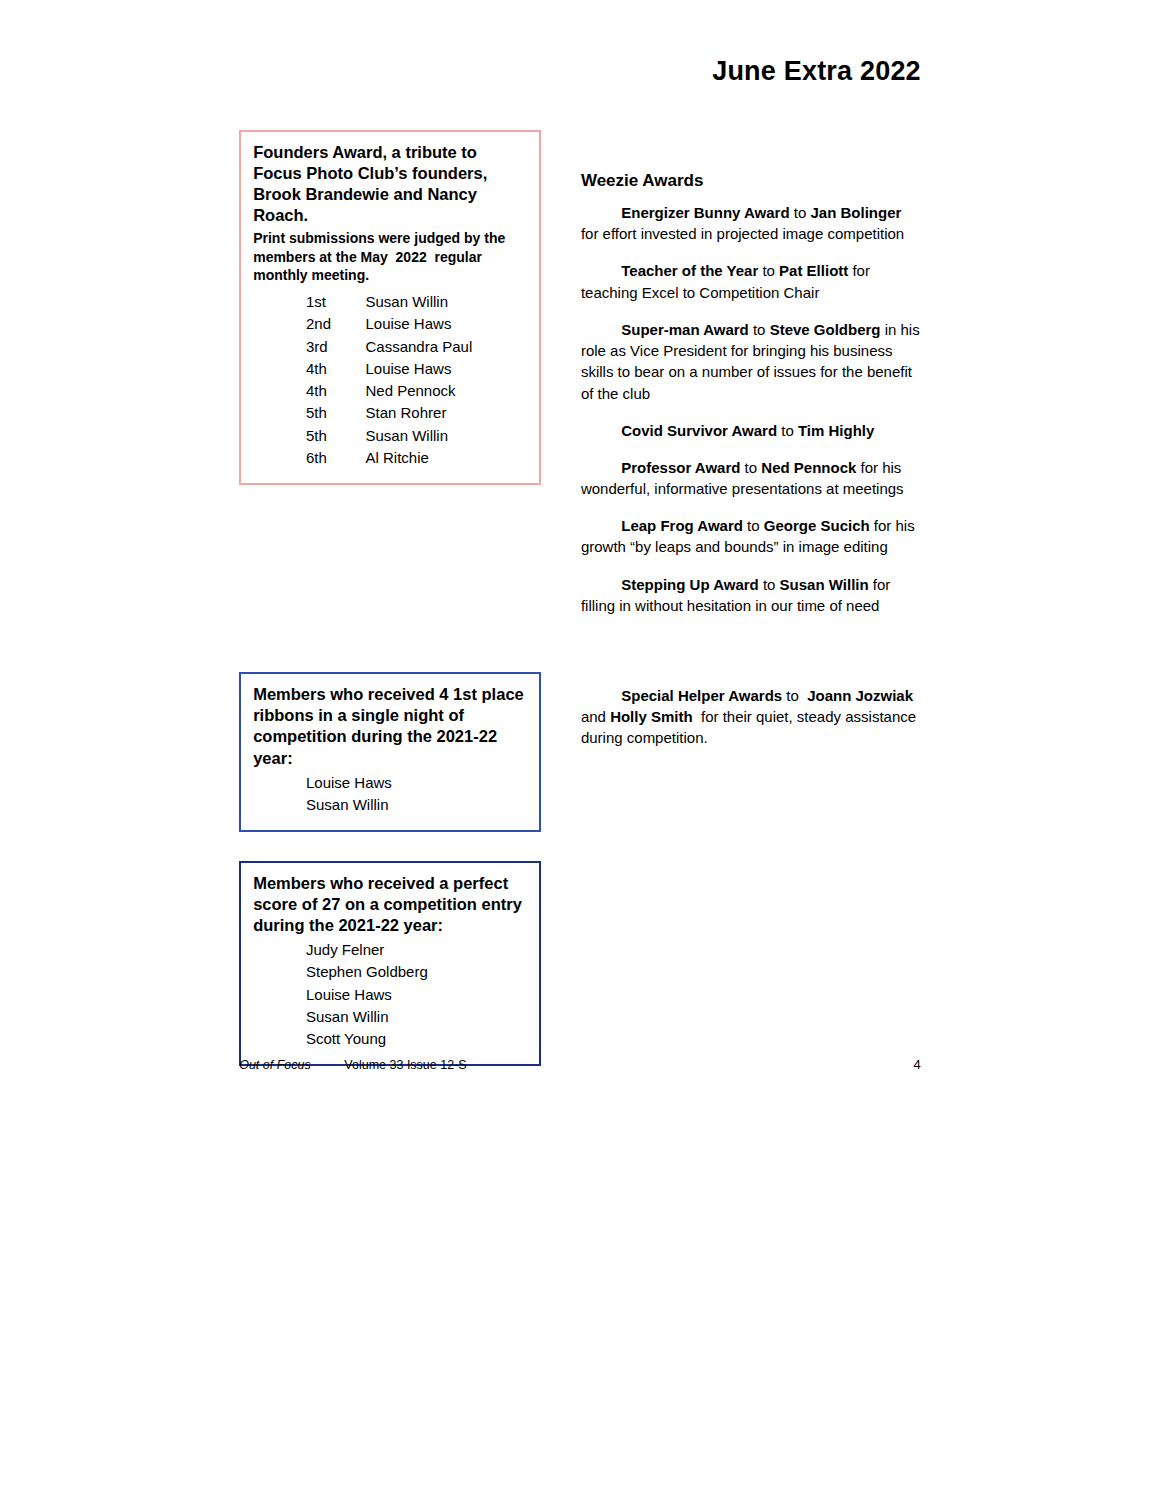June Extra 2022
Founders Award, a tribute to Focus Photo Club’s founders, Brook Brandewie and Nancy Roach.
Print submissions were judged by the members at the May 2022 regular monthly meeting.
| 1st | Susan Willin |
| 2nd | Louise Haws |
| 3rd | Cassandra Paul |
| 4th | Louise Haws |
| 4th | Ned Pennock |
| 5th | Stan Rohrer |
| 5th | Susan Willin |
| 6th | Al Ritchie |
Members who received 4 1st place ribbons in a single night of competition during the 2021-22 year:
Louise Haws
Susan Willin
Members who received a perfect score of 27 on a competition entry during the 2021-22 year:
Judy Felner
Stephen Goldberg
Louise Haws
Susan Willin
Scott Young
Weezie Awards
Energizer Bunny Award to Jan Bolinger for effort invested in projected image competition
Teacher of the Year to Pat Elliott for teaching Excel to Competition Chair
Super-man Award to Steve Goldberg in his role as Vice President for bringing his business skills to bear on a number of issues for the benefit of the club
Covid Survivor Award to Tim Highly
Professor Award to Ned Pennock for his wonderful, informative presentations at meetings
Leap Frog Award to George Sucich for his growth “by leaps and bounds” in image editing
Stepping Up Award to Susan Willin for filling in without hesitation in our time of need
Special Helper Awards to Joann Jozwiak and Holly Smith for their quiet, steady assistance during competition.
Out of Focus Volume 33 Issue 12-S
4